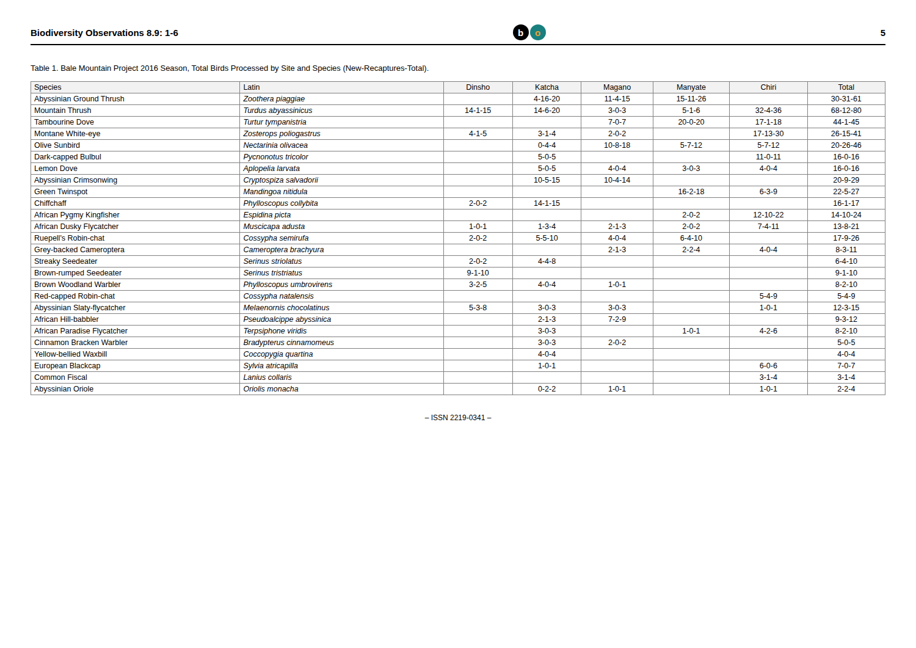Biodiversity Observations 8.9: 1-6
b o
5
Table 1. Bale Mountain Project 2016 Season, Total Birds Processed by Site and Species (New-Recaptures-Total).
| Species | Latin | Dinsho | Katcha | Magano | Manyate | Chiri | Total |
| --- | --- | --- | --- | --- | --- | --- | --- |
| Abyssinian Ground Thrush | Zoothera piaggiae | | 4-16-20 | 11-4-15 | 15-11-26 | | 30-31-61 |
| Mountain Thrush | Turdus abyassinicus | 14-1-15 | 14-6-20 | 3-0-3 | 5-1-6 | 32-4-36 | 68-12-80 |
| Tambourine Dove | Turtur tympanistria | | | 7-0-7 | 20-0-20 | 17-1-18 | 44-1-45 |
| Montane White-eye | Zosterops poliogastrus | 4-1-5 | 3-1-4 | 2-0-2 | | 17-13-30 | 26-15-41 |
| Olive Sunbird | Nectarinia olivacea | | 0-4-4 | 10-8-18 | 5-7-12 | 5-7-12 | 20-26-46 |
| Dark-capped Bulbul | Pycnonotus tricolor | | 5-0-5 | | | 11-0-11 | 16-0-16 |
| Lemon Dove | Aplopelia larvata | | 5-0-5 | 4-0-4 | 3-0-3 | 4-0-4 | 16-0-16 |
| Abyssinian Crimsonwing | Cryptospiza salvadorii | | 10-5-15 | 10-4-14 | | | 20-9-29 |
| Green Twinspot | Mandingoa nitidula | | | | 16-2-18 | 6-3-9 | 22-5-27 |
| Chiffchaff | Phylloscopus collybita | 2-0-2 | 14-1-15 | | | | 16-1-17 |
| African Pygmy Kingfisher | Espidina picta | | | | 2-0-2 | 12-10-22 | 14-10-24 |
| African Dusky Flycatcher | Muscicapa adusta | 1-0-1 | 1-3-4 | 2-1-3 | 2-0-2 | 7-4-11 | 13-8-21 |
| Ruepell's Robin-chat | Cossypha semirufa | 2-0-2 | 5-5-10 | 4-0-4 | 6-4-10 | | 17-9-26 |
| Grey-backed Cameroptera | Cameroptera brachyura | | | 2-1-3 | 2-2-4 | 4-0-4 | 8-3-11 |
| Streaky Seedeater | Serinus striolatus | 2-0-2 | 4-4-8 | | | | 6-4-10 |
| Brown-rumped Seedeater | Serinus tristriatus | 9-1-10 | | | | | 9-1-10 |
| Brown Woodland Warbler | Phylloscopus umbrovirens | 3-2-5 | 4-0-4 | 1-0-1 | | | 8-2-10 |
| Red-capped Robin-chat | Cossypha natalensis | | | | | 5-4-9 | 5-4-9 |
| Abyssinian Slaty-flycatcher | Melaenornis chocolatinus | 5-3-8 | 3-0-3 | 3-0-3 | | 1-0-1 | 12-3-15 |
| African Hill-babbler | Pseudoalcippe abyssinica | | 2-1-3 | 7-2-9 | | | 9-3-12 |
| African Paradise Flycatcher | Terpsiphone viridis | | 3-0-3 | | 1-0-1 | 4-2-6 | 8-2-10 |
| Cinnamon Bracken Warbler | Bradypterus cinnamomeus | | 3-0-3 | 2-0-2 | | | 5-0-5 |
| Yellow-bellied Waxbill | Coccopygia quartina | | 4-0-4 | | | | 4-0-4 |
| European Blackcap | Sylvia atricapilla | | 1-0-1 | | | 6-0-6 | 7-0-7 |
| Common Fiscal | Lanius collaris | | | | | 3-1-4 | 3-1-4 |
| Abyssinian Oriole | Oriolis monacha | | 0-2-2 | 1-0-1 | | 1-0-1 | 2-2-4 |
– ISSN 2219-0341 –